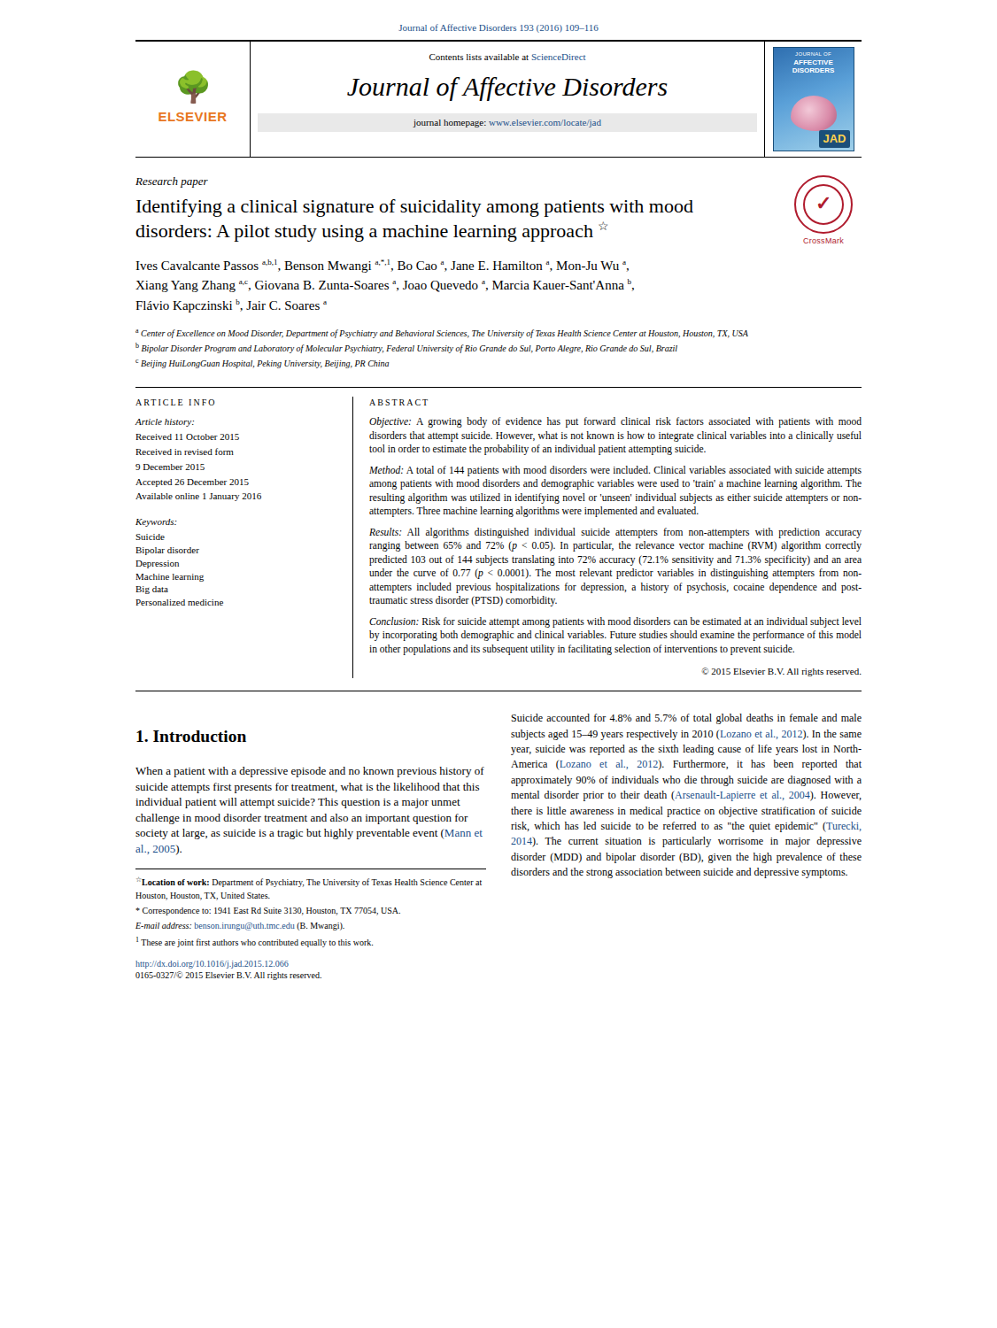Journal of Affective Disorders 193 (2016) 109–116
🌳
ELSEVIER
Contents lists available at ScienceDirect
Journal of Affective Disorders
journal homepage: www.elsevier.com/locate/jad
JOURNAL OF
AFFECTIVE
DISORDERS
JAD
CrossMark
Research paper
Identifying a clinical signature of suicidality among patients with mood disorders: A pilot study using a machine learning approach ☆
Ives Cavalcante Passos a,b,1, Benson Mwangi a,*,1, Bo Cao a, Jane E. Hamilton a, Mon-Ju Wu a,
Xiang Yang Zhang a,c, Giovana B. Zunta-Soares a, Joao Quevedo a, Marcia Kauer-Sant'Anna b,
Flávio Kapczinski b, Jair C. Soares a
a Center of Excellence on Mood Disorder, Department of Psychiatry and Behavioral Sciences, The University of Texas Health Science Center at Houston, Houston, TX, USA
b Bipolar Disorder Program and Laboratory of Molecular Psychiatry, Federal University of Rio Grande do Sul, Porto Alegre, Rio Grande do Sul, Brazil
c Beijing HuiLongGuan Hospital, Peking University, Beijing, PR China
Article info
Article history:
Received 11 October 2015
Received in revised form
9 December 2015
Accepted 26 December 2015
Available online 1 January 2016
Keywords:
Suicide
Bipolar disorder
Depression
Machine learning
Big data
Personalized medicine
Abstract
Objective: A growing body of evidence has put forward clinical risk factors associated with patients with mood disorders that attempt suicide. However, what is not known is how to integrate clinical variables into a clinically useful tool in order to estimate the probability of an individual patient attempting suicide.
Method: A total of 144 patients with mood disorders were included. Clinical variables associated with suicide attempts among patients with mood disorders and demographic variables were used to 'train' a machine learning algorithm. The resulting algorithm was utilized in identifying novel or 'unseen' individual subjects as either suicide attempters or non-attempters. Three machine learning algorithms were implemented and evaluated.
Results: All algorithms distinguished individual suicide attempters from non-attempters with prediction accuracy ranging between 65% and 72% (p < 0.05). In particular, the relevance vector machine (RVM) algorithm correctly predicted 103 out of 144 subjects translating into 72% accuracy (72.1% sensitivity and 71.3% specificity) and an area under the curve of 0.77 (p < 0.0001). The most relevant predictor variables in distinguishing attempters from non-attempters included previous hospitalizations for depression, a history of psychosis, cocaine dependence and post-traumatic stress disorder (PTSD) comorbidity.
Conclusion: Risk for suicide attempt among patients with mood disorders can be estimated at an individual subject level by incorporating both demographic and clinical variables. Future studies should examine the performance of this model in other populations and its subsequent utility in facilitating selection of interventions to prevent suicide.
© 2015 Elsevier B.V. All rights reserved.
1. Introduction
When a patient with a depressive episode and no known previous history of suicide attempts first presents for treatment, what is the likelihood that this individual patient will attempt suicide? This question is a major unmet challenge in mood disorder treatment and also an important question for society at large, as suicide is a tragic but highly preventable event (Mann et al., 2005).
☆Location of work: Department of Psychiatry, The University of Texas Health Science Center at Houston, Houston, TX, United States.
* Correspondence to: 1941 East Rd Suite 3130, Houston, TX 77054, USA.
E-mail address: benson.irungu@uth.tmc.edu (B. Mwangi).
1 These are joint first authors who contributed equally to this work.
http://dx.doi.org/10.1016/j.jad.2015.12.066
0165-0327/© 2015 Elsevier B.V. All rights reserved.
Suicide accounted for 4.8% and 5.7% of total global deaths in female and male subjects aged 15–49 years respectively in 2010 (Lozano et al., 2012). In the same year, suicide was reported as the sixth leading cause of life years lost in North-America (Lozano et al., 2012). Furthermore, it has been reported that approximately 90% of individuals who die through suicide are diagnosed with a mental disorder prior to their death (Arsenault-Lapierre et al., 2004). However, there is little awareness in medical practice on objective stratification of suicide risk, which has led suicide to be referred to as "the quiet epidemic" (Turecki, 2014). The current situation is particularly worrisome in major depressive disorder (MDD) and bipolar disorder (BD), given the high prevalence of these disorders and the strong association between suicide and depressive symptoms.